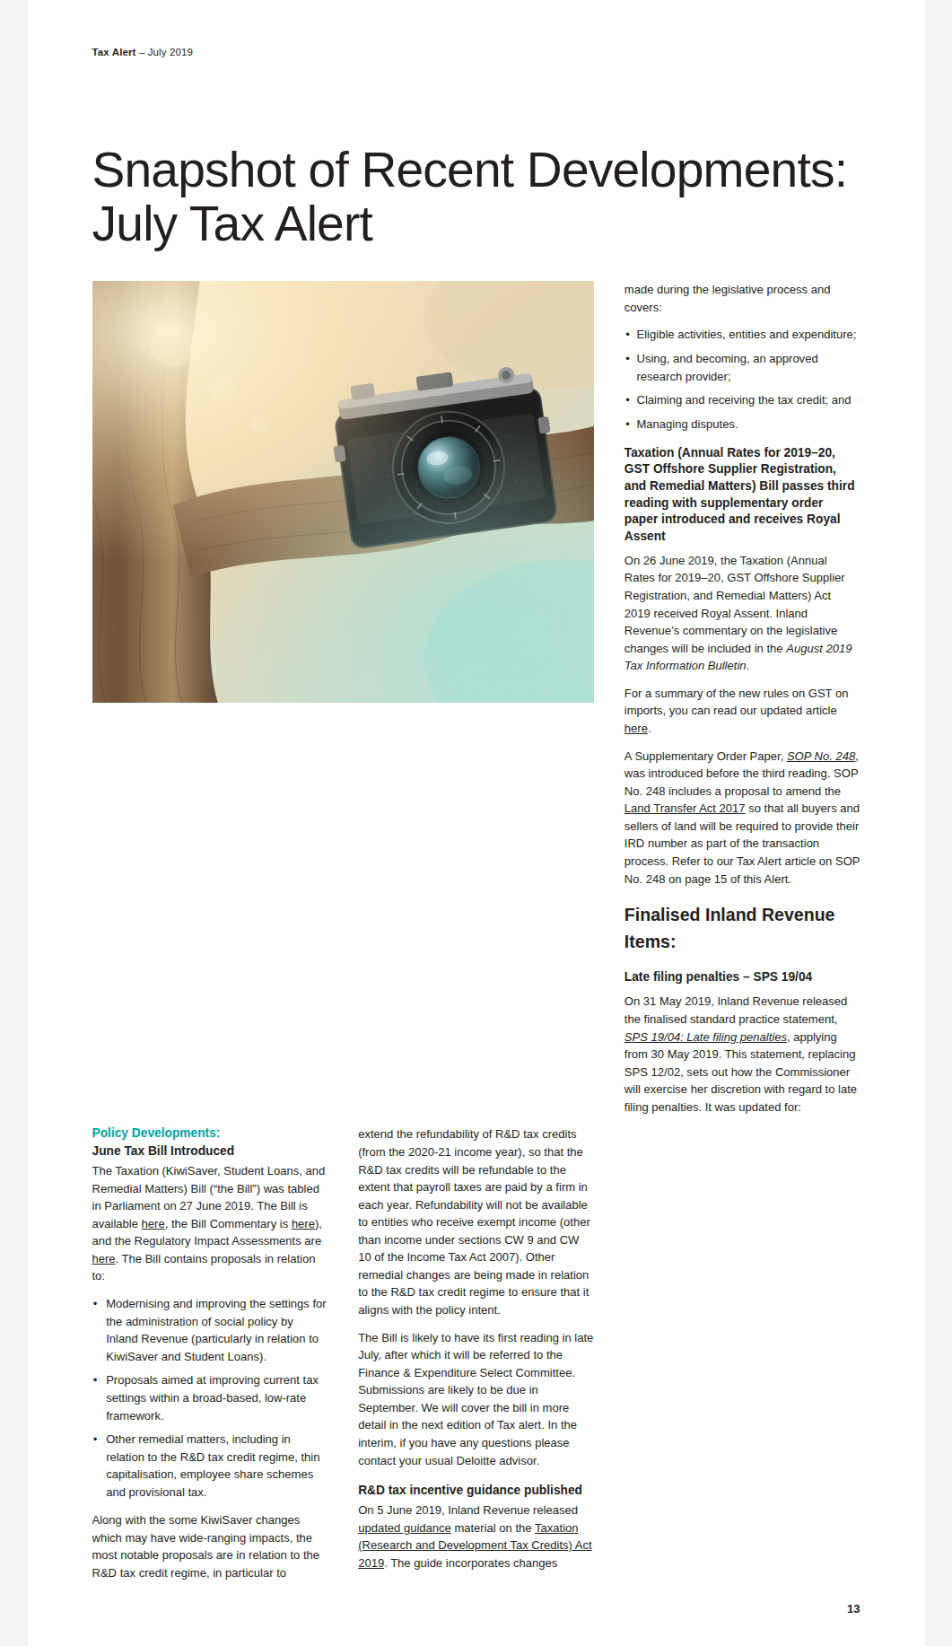Tax Alert – July 2019
Snapshot of Recent Developments:
July Tax Alert
made during the legislative process and covers:
Eligible activities, entities and expenditure;
Using, and becoming, an approved research provider;
Claiming and receiving the tax credit; and
Managing disputes.
Taxation (Annual Rates for 2019–20, GST Offshore Supplier Registration, and Remedial Matters) Bill passes third reading with supplementary order paper introduced and receives Royal Assent
On 26 June 2019, the Taxation (Annual Rates for 2019–20, GST Offshore Supplier Registration, and Remedial Matters) Act 2019 received Royal Assent. Inland Revenue’s commentary on the legislative changes will be included in the August 2019 Tax Information Bulletin.
For a summary of the new rules on GST on imports, you can read our updated article here.
A Supplementary Order Paper, SOP No. 248, was introduced before the third reading. SOP No. 248 includes a proposal to amend the Land Transfer Act 2017 so that all buyers and sellers of land will be required to provide their IRD number as part of the transaction process. Refer to our Tax Alert article on SOP No. 248 on page 15 of this Alert.
Finalised Inland Revenue Items:
Late filing penalties – SPS 19/04
On 31 May 2019, Inland Revenue released the finalised standard practice statement, SPS 19/04: Late filing penalties, applying from 30 May 2019. This statement, replacing SPS 12/02, sets out how the Commissioner will exercise her discretion with regard to late filing penalties. It was updated for:
Policy Developments:
June Tax Bill Introduced
The Taxation (KiwiSaver, Student Loans, and Remedial Matters) Bill (“the Bill”) was tabled in Parliament on 27 June 2019. The Bill is available here, the Bill Commentary is here), and the Regulatory Impact Assessments are here. The Bill contains proposals in relation to:
Modernising and improving the settings for the administration of social policy by Inland Revenue (particularly in relation to KiwiSaver and Student Loans).
Proposals aimed at improving current tax settings within a broad-based, low-rate framework.
Other remedial matters, including in relation to the R&D tax credit regime, thin capitalisation, employee share schemes and provisional tax.
Along with the some KiwiSaver changes which may have wide-ranging impacts, the most notable proposals are in relation to the R&D tax credit regime, in particular to
extend the refundability of R&D tax credits (from the 2020-21 income year), so that the R&D tax credits will be refundable to the extent that payroll taxes are paid by a firm in each year. Refundability will not be available to entities who receive exempt income (other than income under sections CW 9 and CW 10 of the Income Tax Act 2007). Other remedial changes are being made in relation to the R&D tax credit regime to ensure that it aligns with the policy intent.
The Bill is likely to have its first reading in late July, after which it will be referred to the Finance & Expenditure Select Committee. Submissions are likely to be due in September. We will cover the bill in more detail in the next edition of Tax alert. In the interim, if you have any questions please contact your usual Deloitte advisor.
R&D tax incentive guidance published
On 5 June 2019, Inland Revenue released updated guidance material on the Taxation (Research and Development Tax Credits) Act 2019. The guide incorporates changes
13